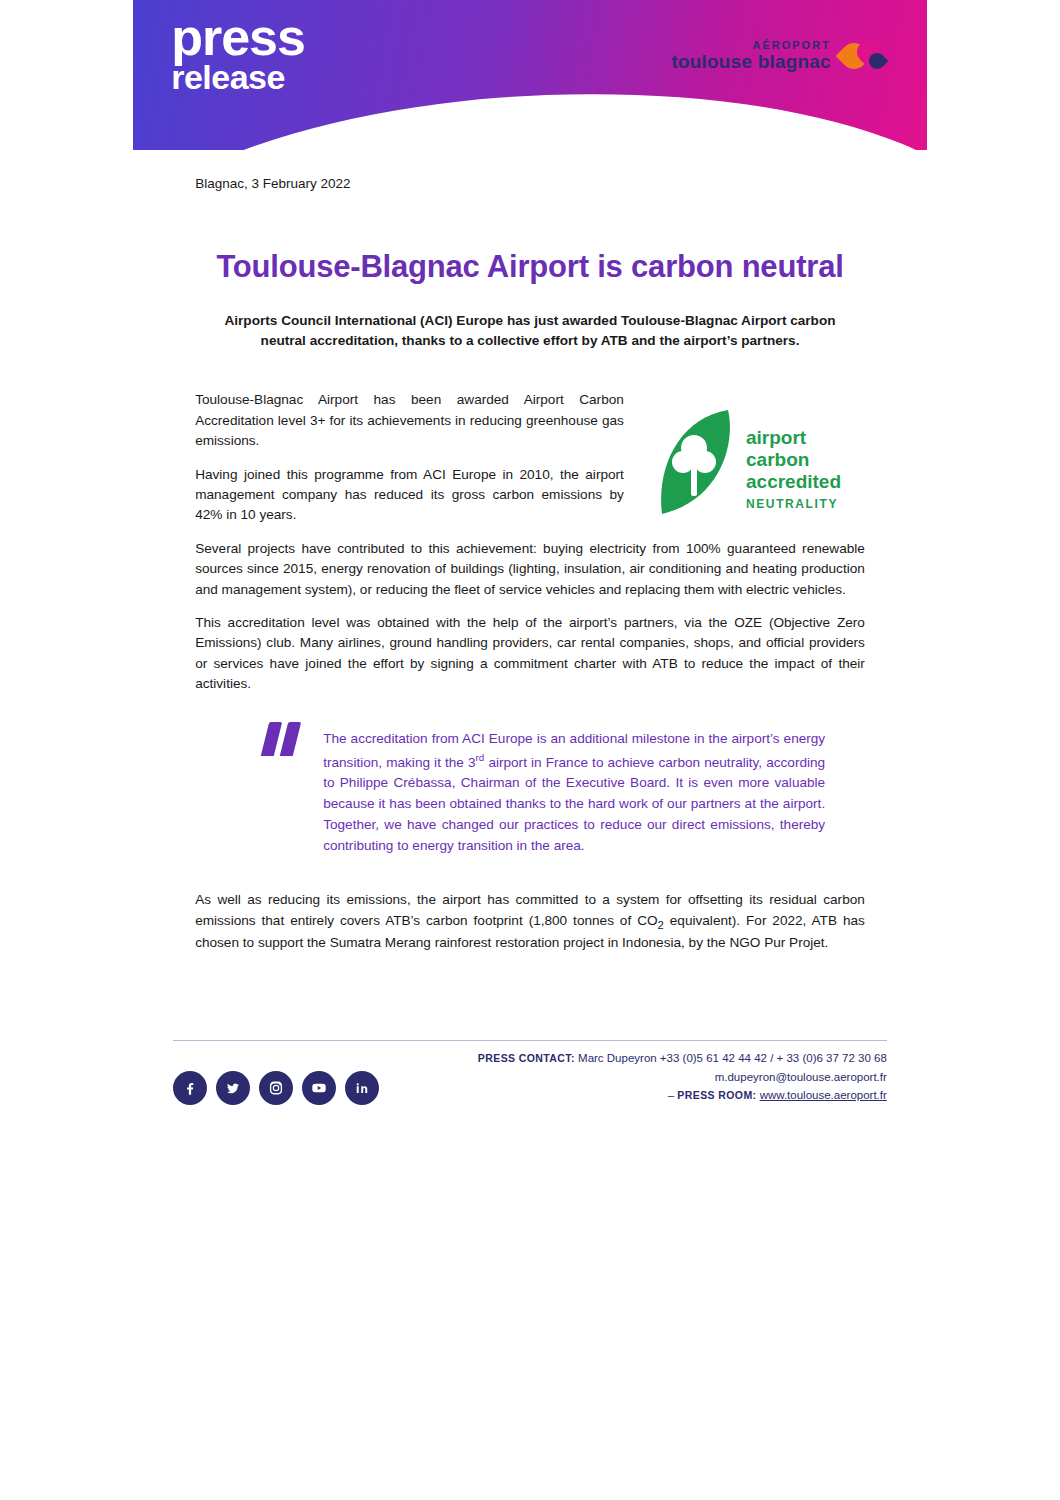press release
AÉROPORT
toulouse blagnac
Blagnac, 3 February 2022
Toulouse-Blagnac Airport is carbon neutral
Airports Council International (ACI) Europe has just awarded Toulouse-Blagnac Airport carbon neutral accreditation, thanks to a collective effort by ATB and the airport’s partners.
airport carbon accredited NEUTRALITY
Toulouse-Blagnac Airport has been awarded Airport Carbon Accreditation level 3+ for its achievements in reducing greenhouse gas emissions.
Having joined this programme from ACI Europe in 2010, the airport management company has reduced its gross carbon emissions by 42% in 10 years.
Several projects have contributed to this achievement: buying electricity from 100% guaranteed renewable sources since 2015, energy renovation of buildings (lighting, insulation, air conditioning and heating production and management system), or reducing the fleet of service vehicles and replacing them with electric vehicles.
This accreditation level was obtained with the help of the airport’s partners, via the OZE (Objective Zero Emissions) club. Many airlines, ground handling providers, car rental companies, shops, and official providers or services have joined the effort by signing a commitment charter with ATB to reduce the impact of their activities.
The accreditation from ACI Europe is an additional milestone in the airport’s energy transition, making it the 3rd airport in France to achieve carbon neutrality, according to Philippe Crébassa, Chairman of the Executive Board. It is even more valuable because it has been obtained thanks to the hard work of our partners at the airport. Together, we have changed our practices to reduce our direct emissions, thereby contributing to energy transition in the area.
As well as reducing its emissions, the airport has committed to a system for offsetting its residual carbon emissions that entirely covers ATB’s carbon footprint (1,800 tonnes of CO2 equivalent). For 2022, ATB has chosen to support the Sumatra Merang rainforest restoration project in Indonesia, by the NGO Pur Projet.
PRESS CONTACT: Marc Dupeyron +33 (0)5 61 42 44 42 / + 33 (0)6 37 72 30 68 m.dupeyron@toulouse.aeroport.fr
– PRESS ROOM: www.toulouse.aeroport.fr